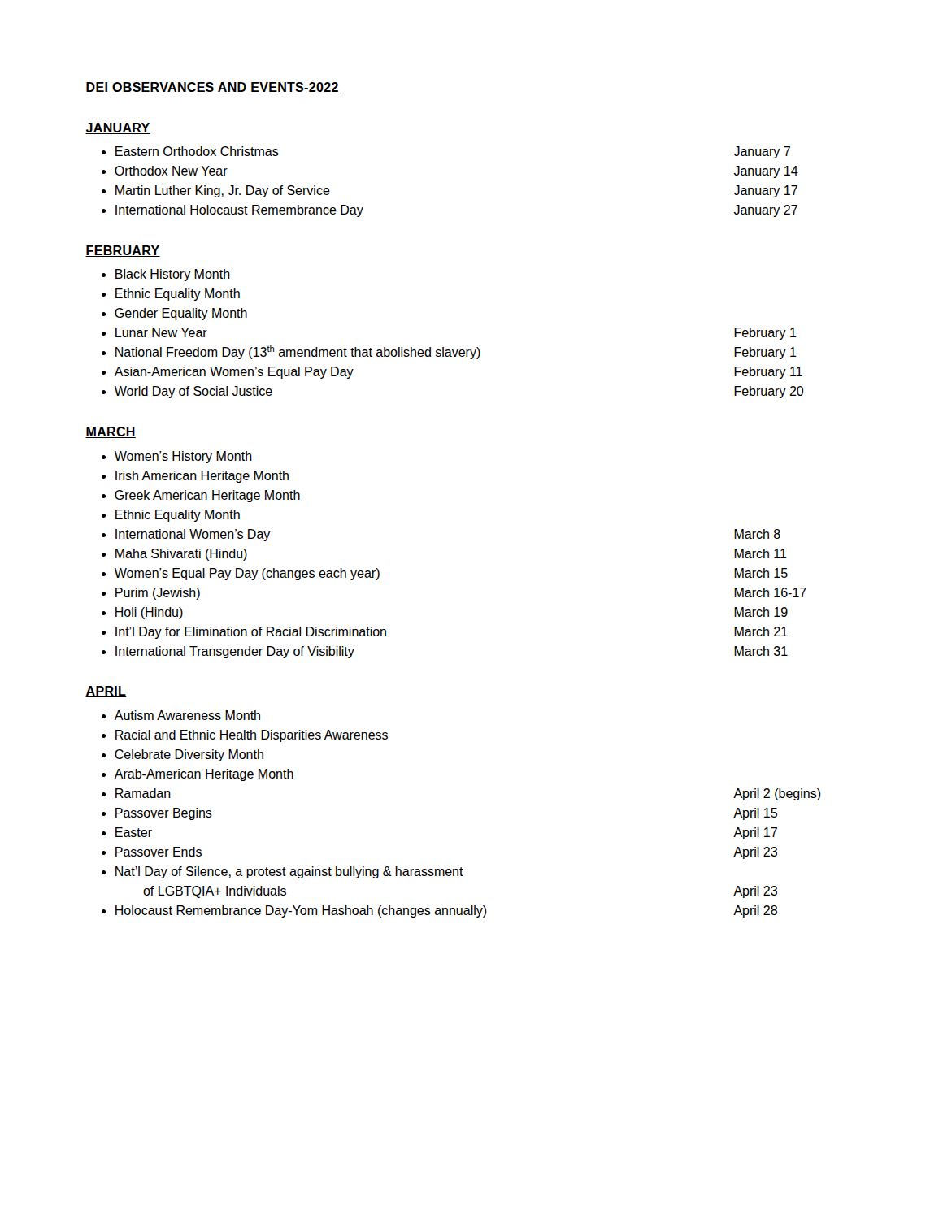DEI OBSERVANCES AND EVENTS-2022
JANUARY
Eastern Orthodox Christmas January 7
Orthodox New Year January 14
Martin Luther King, Jr. Day of Service January 17
International Holocaust Remembrance Day January 27
FEBRUARY
Black History Month
Ethnic Equality Month
Gender Equality Month
Lunar New Year February 1
National Freedom Day (13th amendment that abolished slavery) February 1
Asian-American Women’s Equal Pay Day February 11
World Day of Social Justice February 20
MARCH
Women’s History Month
Irish American Heritage Month
Greek American Heritage Month
Ethnic Equality Month
International Women’s Day March 8
Maha Shivarati (Hindu) March 11
Women’s Equal Pay Day (changes each year) March 15
Purim (Jewish) March 16-17
Holi (Hindu) March 19
Int’l Day for Elimination of Racial Discrimination March 21
International Transgender Day of Visibility March 31
APRIL
Autism Awareness Month
Racial and Ethnic Health Disparities Awareness
Celebrate Diversity Month
Arab-American Heritage Month
Ramadan April 2 (begins)
Passover Begins April 15
Easter April 17
Passover Ends April 23
Nat’l Day of Silence, a protest against bullying & harassment
of LGBTQIA+ Individuals April 23
Holocaust Remembrance Day-Yom Hashoah (changes annually) April 28